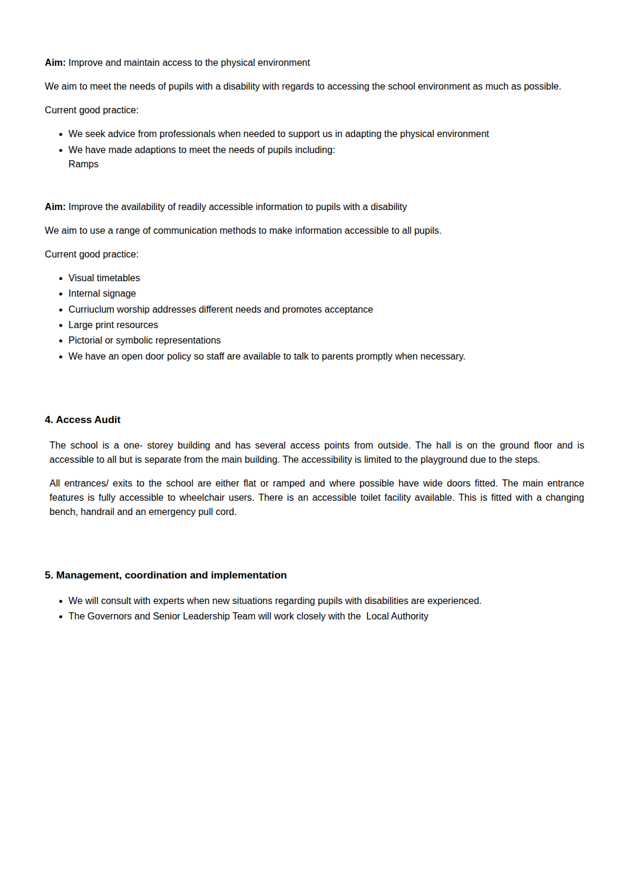Aim: Improve and maintain access to the physical environment
We aim to meet the needs of pupils with a disability with regards to accessing the school environment as much as possible.
Current good practice:
We seek advice from professionals when needed to support us in adapting the physical environment
We have made adaptions to meet the needs of pupils including:
Ramps
Aim: Improve the availability of readily accessible information to pupils with a disability
We aim to use a range of communication methods to make information accessible to all pupils.
Current good practice:
Visual timetables
Internal signage
Curriuclum worship addresses different needs and promotes acceptance
Large print resources
Pictorial or symbolic representations
We have an open door policy so staff are available to talk to parents promptly when necessary.
4. Access Audit
The school is a one- storey building and has several access points from outside. The hall is on the ground floor and is accessible to all but is separate from the main building. The accessibility is limited to the playground due to the steps.
All entrances/ exits to the school are either flat or ramped and where possible have wide doors fitted. The main entrance features is fully accessible to wheelchair users. There is an accessible toilet facility available. This is fitted with a changing bench, handrail and an emergency pull cord.
5. Management, coordination and implementation
We will consult with experts when new situations regarding pupils with disabilities are experienced.
The Governors and Senior Leadership Team will work closely with the Local Authority